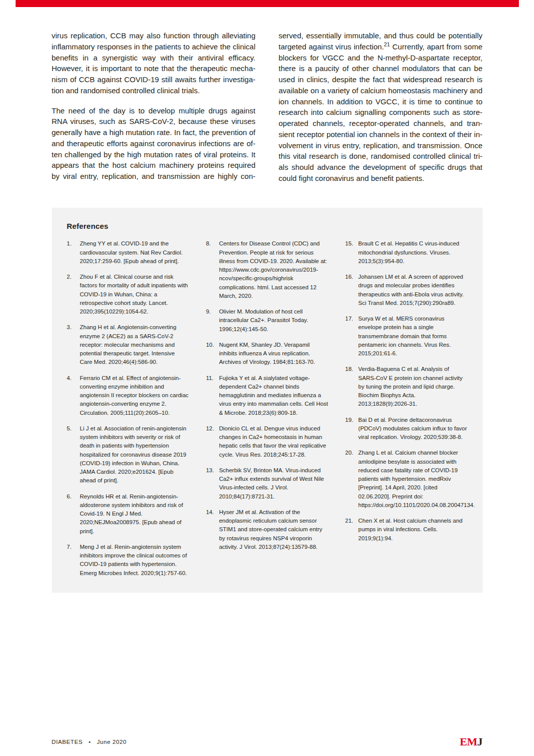virus replication, CCB may also function through alleviating inflammatory responses in the patients to achieve the clinical benefits in a synergistic way with their antiviral efficacy. However, it is important to note that the therapeutic mechanism of CCB against COVID-19 still awaits further investigation and randomised controlled clinical trials.
The need of the day is to develop multiple drugs against RNA viruses, such as SARS-CoV-2, because these viruses generally have a high mutation rate. In fact, the prevention of and therapeutic efforts against coronavirus infections are often challenged by the high mutation rates of viral proteins. It appears that the host calcium machinery proteins required by viral entry, replication, and transmission are highly conserved, essentially immutable, and thus could be potentially targeted against virus infection.21 Currently, apart from some blockers for VGCC and the N-methyl-D-aspartate receptor, there is a paucity of other channel modulators that can be used in clinics, despite the fact that widespread research is available on a variety of calcium homeostasis machinery and ion channels. In addition to VGCC, it is time to continue to research into calcium signalling components such as store-operated channels, receptor-operated channels, and transient receptor potential ion channels in the context of their involvement in virus entry, replication, and transmission. Once this vital research is done, randomised controlled clinical trials should advance the development of specific drugs that could fight coronavirus and benefit patients.
References
Zheng YY et al. COVID-19 and the cardiovascular system. Nat Rev Cardiol. 2020;17:259-60. [Epub ahead of print].
Zhou F et al. Clinical course and risk factors for mortality of adult inpatients with COVID-19 in Wuhan, China: a retrospective cohort study. Lancet. 2020;395(10229):1054-62.
Zhang H et al. Angiotensin-converting enzyme 2 (ACE2) as a SARS-CoV-2 receptor: molecular mechanisms and potential therapeutic target. Intensive Care Med. 2020;46(4):586-90.
Ferrario CM et al. Effect of angiotensin-converting enzyme inhibition and angiotensin II receptor blockers on cardiac angiotensin-converting enzyme 2. Circulation. 2005;111(20):2605–10.
Li J et al. Association of renin-angiotensin system inhibitors with severity or risk of death in patients with hypertension hospitalized for coronavirus disease 2019 (COVID-19) infection in Wuhan, China. JAMA Cardiol. 2020;e201624. [Epub ahead of print].
Reynolds HR et al. Renin-angiotensin-aldosterone system inhibitors and risk of Covid-19. N Engl J Med. 2020;NEJMoa2008975. [Epub ahead of print].
Meng J et al. Renin-angiotensin system inhibitors improve the clinical outcomes of COVID-19 patients with hypertension. Emerg Microbes Infect. 2020;9(1):757-60.
Centers for Disease Control (CDC) and Prevention. People at risk for serious illness from COVID-19. 2020. Available at: https://www.cdc.gov/coronavirus/2019-ncov/specific-groups/highrisk complications. html. Last accessed 12 March, 2020.
Olivier M. Modulation of host cell intracellular Ca2+. Parasitol Today. 1996;12(4):145-50.
Nugent KM, Shanley JD. Verapamil inhibits influenza A virus replication. Archives of Virology. 1984;81:163-70.
Fujioka Y et al. A sialylated voltage-dependent Ca2+ channel binds hemagglutinin and mediates influenza a virus entry into mammalian cells. Cell Host & Microbe. 2018;23(6):809-18.
Dionicio CL et al. Dengue virus induced changes in Ca2+ homeostasis in human hepatic cells that favor the viral replicative cycle. Virus Res. 2018;245:17-28.
Scherbik SV, Brinton MA. Virus-induced Ca2+ influx extends survival of West Nile Virus-infected cells. J Virol. 2010;84(17):8721-31.
Hyser JM et al. Activation of the endoplasmic reticulum calcium sensor STIM1 and store-operated calcium entry by rotavirus requires NSP4 viroporin activity. J Virol. 2013;87(24):13579-88.
Brault C et al. Hepatitis C virus-induced mitochondrial dysfunctions. Viruses. 2013;5(3):954-80.
Johansen LM et al. A screen of approved drugs and molecular probes identifies therapeutics with anti-Ebola virus activity. Sci Transl Med. 2015;7(290):290ra89.
Surya W et al. MERS coronavirus envelope protein has a single transmembrane domain that forms pentameric ion channels. Virus Res. 2015;201:61-6.
Verdia-Baguena C et al. Analysis of SARS-CoV E protein ion channel activity by tuning the protein and lipid charge. Biochim Biophys Acta. 2013;1828(9):2026-31.
Bai D et al. Porcine deltacoronavirus (PDCoV) modulates calcium influx to favor viral replication. Virology. 2020;539:38-8.
Zhang L et al. Calcium channel blocker amlodipine besylate is associated with reduced case fatality rate of COVID-19 patients with hypertension. medRxiv [Preprint]. 14 April, 2020. [cited 02.06.2020]. Preprint doi: https://doi.org/10.1101/2020.04.08.20047134.
Chen X et al. Host calcium channels and pumps in viral infections. Cells. 2019;9(1):94.
DIABETES • June 2020
EMJ